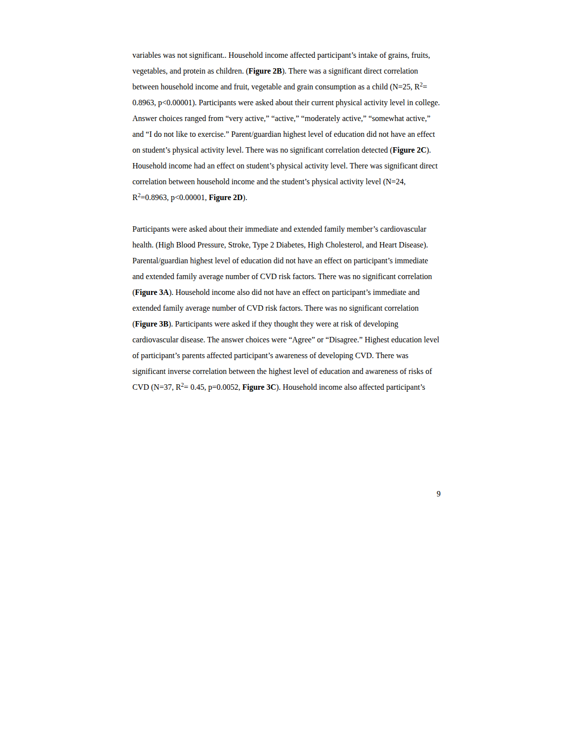variables was not significant.. Household income affected participant’s intake of grains, fruits, vegetables, and protein as children. (Figure 2B). There was a significant direct correlation between household income and fruit, vegetable and grain consumption as a child (N=25, R2= 0.8963, p<0.00001). Participants were asked about their current physical activity level in college. Answer choices ranged from “very active,” “active,” “moderately active,” “somewhat active,” and “I do not like to exercise.” Parent/guardian highest level of education did not have an effect on student’s physical activity level. There was no significant correlation detected (Figure 2C). Household income had an effect on student’s physical activity level. There was significant direct correlation between household income and the student’s physical activity level (N=24, R2=0.8963, p<0.00001, Figure 2D).
Participants were asked about their immediate and extended family member’s cardiovascular health. (High Blood Pressure, Stroke, Type 2 Diabetes, High Cholesterol, and Heart Disease). Parental/guardian highest level of education did not have an effect on participant’s immediate and extended family average number of CVD risk factors. There was no significant correlation (Figure 3A). Household income also did not have an effect on participant’s immediate and extended family average number of CVD risk factors. There was no significant correlation (Figure 3B). Participants were asked if they thought they were at risk of developing cardiovascular disease. The answer choices were “Agree” or “Disagree.” Highest education level of participant’s parents affected participant’s awareness of developing CVD. There was significant inverse correlation between the highest level of education and awareness of risks of CVD (N=37, R2= 0.45, p=0.0052, Figure 3C). Household income also affected participant’s
9